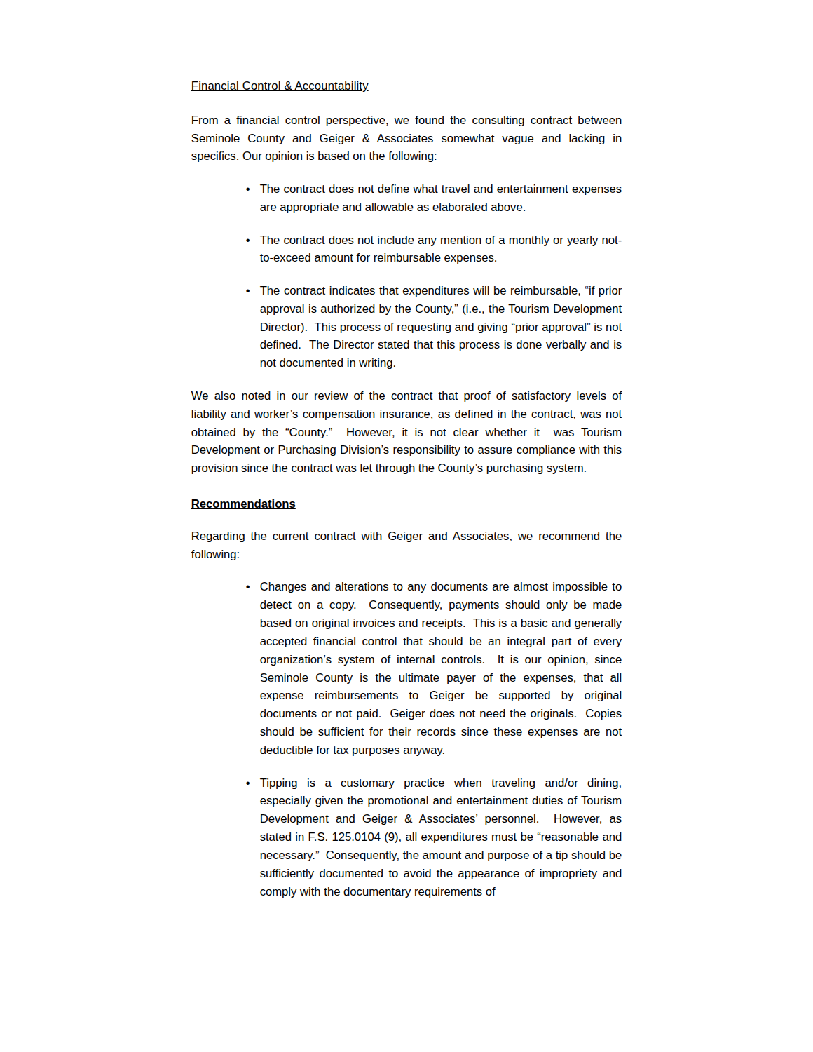Financial Control & Accountability
From a financial control perspective, we found the consulting contract between Seminole County and Geiger & Associates somewhat vague and lacking in specifics. Our opinion is based on the following:
The contract does not define what travel and entertainment expenses are appropriate and allowable as elaborated above.
The contract does not include any mention of a monthly or yearly not-to-exceed amount for reimbursable expenses.
The contract indicates that expenditures will be reimbursable, “if prior approval is authorized by the County,” (i.e., the Tourism Development Director). This process of requesting and giving “prior approval” is not defined. The Director stated that this process is done verbally and is not documented in writing.
We also noted in our review of the contract that proof of satisfactory levels of liability and worker’s compensation insurance, as defined in the contract, was not obtained by the “County.” However, it is not clear whether it was Tourism Development or Purchasing Division’s responsibility to assure compliance with this provision since the contract was let through the County’s purchasing system.
Recommendations
Regarding the current contract with Geiger and Associates, we recommend the following:
Changes and alterations to any documents are almost impossible to detect on a copy. Consequently, payments should only be made based on original invoices and receipts. This is a basic and generally accepted financial control that should be an integral part of every organization’s system of internal controls. It is our opinion, since Seminole County is the ultimate payer of the expenses, that all expense reimbursements to Geiger be supported by original documents or not paid. Geiger does not need the originals. Copies should be sufficient for their records since these expenses are not deductible for tax purposes anyway.
Tipping is a customary practice when traveling and/or dining, especially given the promotional and entertainment duties of Tourism Development and Geiger & Associates’ personnel. However, as stated in F.S. 125.0104 (9), all expenditures must be “reasonable and necessary.” Consequently, the amount and purpose of a tip should be sufficiently documented to avoid the appearance of impropriety and comply with the documentary requirements of